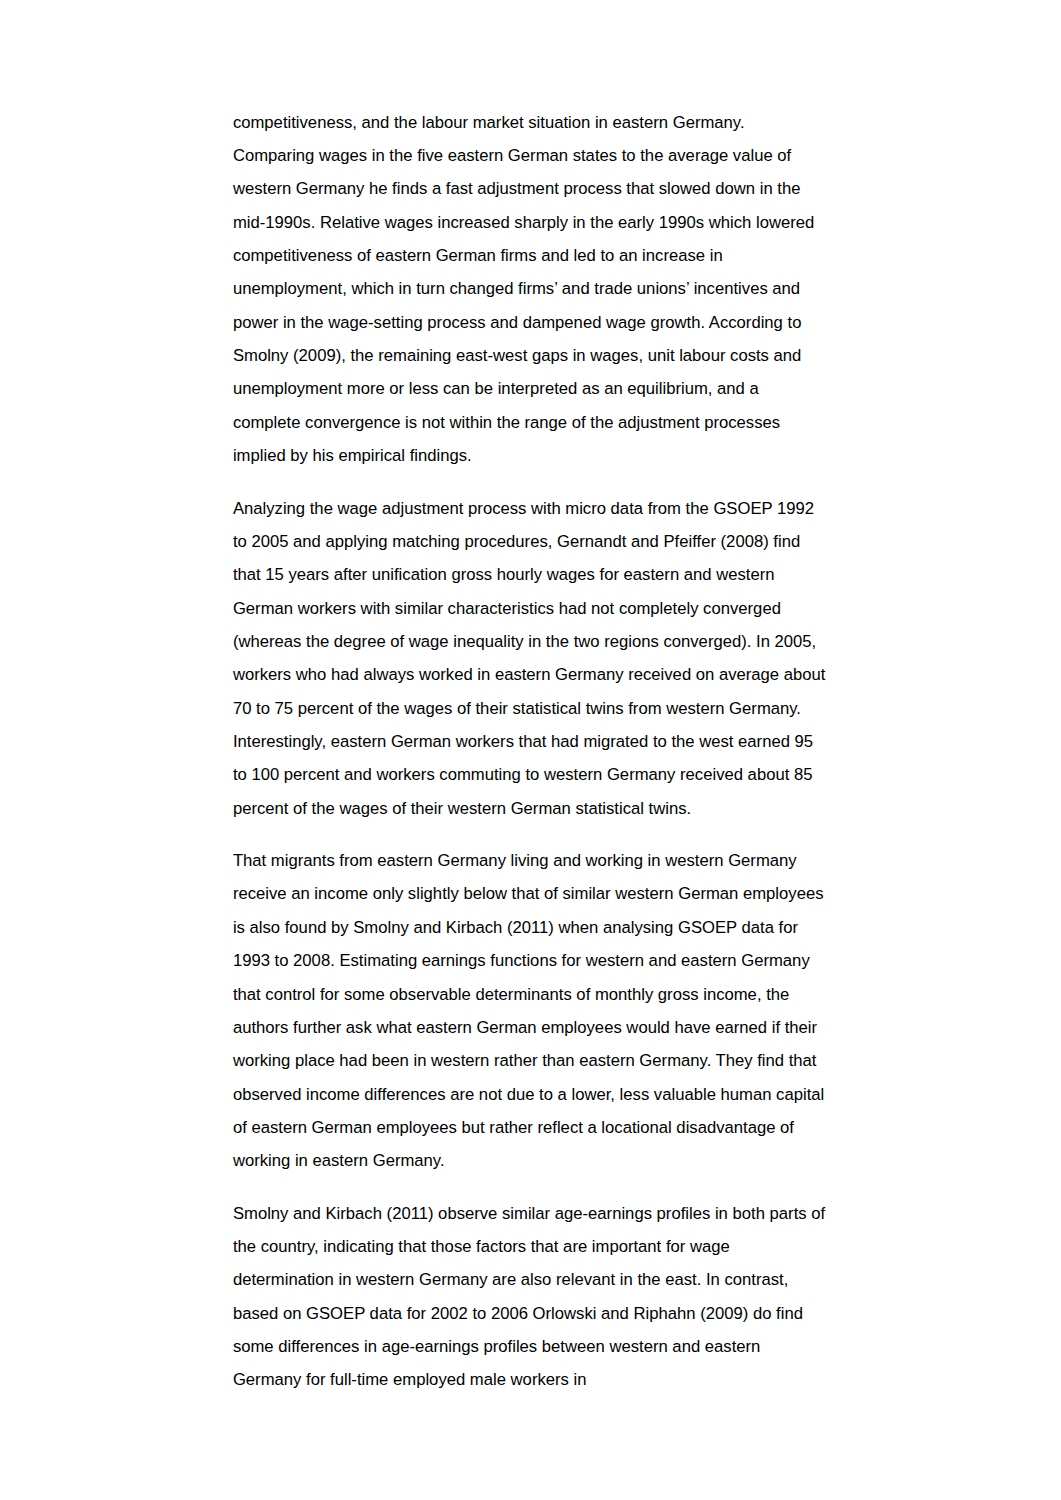competitiveness, and the labour market situation in eastern Germany. Comparing wages in the five eastern German states to the average value of western Germany he finds a fast adjustment process that slowed down in the mid-1990s. Relative wages increased sharply in the early 1990s which lowered competitiveness of eastern German firms and led to an increase in unemployment, which in turn changed firms’ and trade unions’ incentives and power in the wage-setting process and dampened wage growth. According to Smolny (2009), the remaining east-west gaps in wages, unit labour costs and unemployment more or less can be interpreted as an equilibrium, and a complete convergence is not within the range of the adjustment processes implied by his empirical findings.
Analyzing the wage adjustment process with micro data from the GSOEP 1992 to 2005 and applying matching procedures, Gernandt and Pfeiffer (2008) find that 15 years after unification gross hourly wages for eastern and western German workers with similar characteristics had not completely converged (whereas the degree of wage inequality in the two regions converged). In 2005, workers who had always worked in eastern Germany received on average about 70 to 75 percent of the wages of their statistical twins from western Germany. Interestingly, eastern German workers that had migrated to the west earned 95 to 100 percent and workers commuting to western Germany received about 85 percent of the wages of their western German statistical twins.
That migrants from eastern Germany living and working in western Germany receive an income only slightly below that of similar western German employees is also found by Smolny and Kirbach (2011) when analysing GSOEP data for 1993 to 2008. Estimating earnings functions for western and eastern Germany that control for some observable determinants of monthly gross income, the authors further ask what eastern German employees would have earned if their working place had been in western rather than eastern Germany. They find that observed income differences are not due to a lower, less valuable human capital of eastern German employees but rather reflect a locational disadvantage of working in eastern Germany.
Smolny and Kirbach (2011) observe similar age-earnings profiles in both parts of the country, indicating that those factors that are important for wage determination in western Germany are also relevant in the east. In contrast, based on GSOEP data for 2002 to 2006 Orlowski and Riphahn (2009) do find some differences in age-earnings profiles between western and eastern Germany for full-time employed male workers in